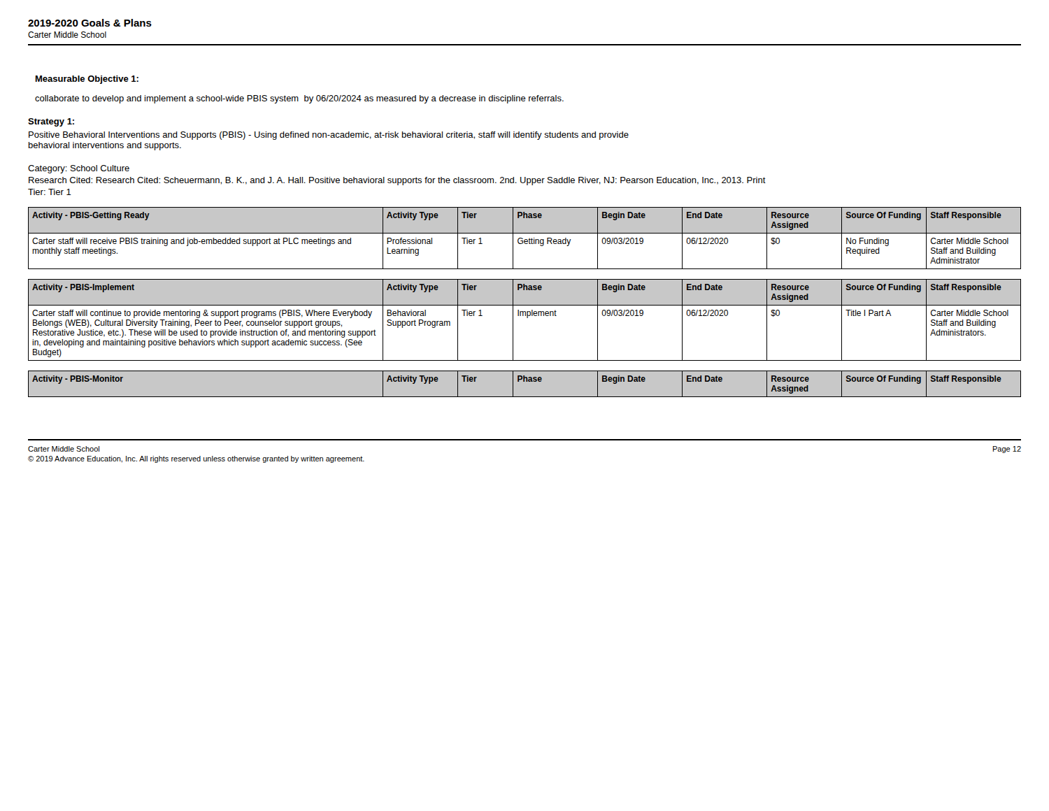2019-2020 Goals & Plans
Carter Middle School
Measurable Objective 1:
collaborate to develop and implement a school-wide PBIS system by 06/20/2024 as measured by a decrease in discipline referrals.
Strategy 1:
Positive Behavioral Interventions and Supports (PBIS) - Using defined non-academic, at-risk behavioral criteria, staff will identify students and provide behavioral interventions and supports.
Category: School Culture
Research Cited: Research Cited: Scheuermann, B. K., and J. A. Hall. Positive behavioral supports for the classroom. 2nd. Upper Saddle River, NJ: Pearson Education, Inc., 2013. Print
Tier: Tier 1
| Activity - PBIS-Getting Ready | Activity Type | Tier | Phase | Begin Date | End Date | Resource Assigned | Source Of Funding | Staff Responsible |
| --- | --- | --- | --- | --- | --- | --- | --- | --- |
| Carter staff will receive PBIS training and job-embedded support at PLC meetings and monthly staff meetings. | Professional Learning | Tier 1 | Getting Ready | 09/03/2019 | 06/12/2020 | $0 | No Funding Required | Carter Middle School Staff and Building Administrator |
| Activity - PBIS-Implement | Activity Type | Tier | Phase | Begin Date | End Date | Resource Assigned | Source Of Funding | Staff Responsible |
| --- | --- | --- | --- | --- | --- | --- | --- | --- |
| Carter staff will continue to provide mentoring & support programs (PBIS, Where Everybody Belongs (WEB), Cultural Diversity Training, Peer to Peer, counselor support groups, Restorative Justice, etc.). These will be used to provide instruction of, and mentoring support in, developing and maintaining positive behaviors which support academic success. (See Budget) | Behavioral Support Program | Tier 1 | Implement | 09/03/2019 | 06/12/2020 | $0 | Title I Part A | Carter Middle School Staff and Building Administrators. |
| Activity - PBIS-Monitor | Activity Type | Tier | Phase | Begin Date | End Date | Resource Assigned | Source Of Funding | Staff Responsible |
| --- | --- | --- | --- | --- | --- | --- | --- | --- |
Carter Middle School Page 12 © 2019 Advance Education, Inc. All rights reserved unless otherwise granted by written agreement.